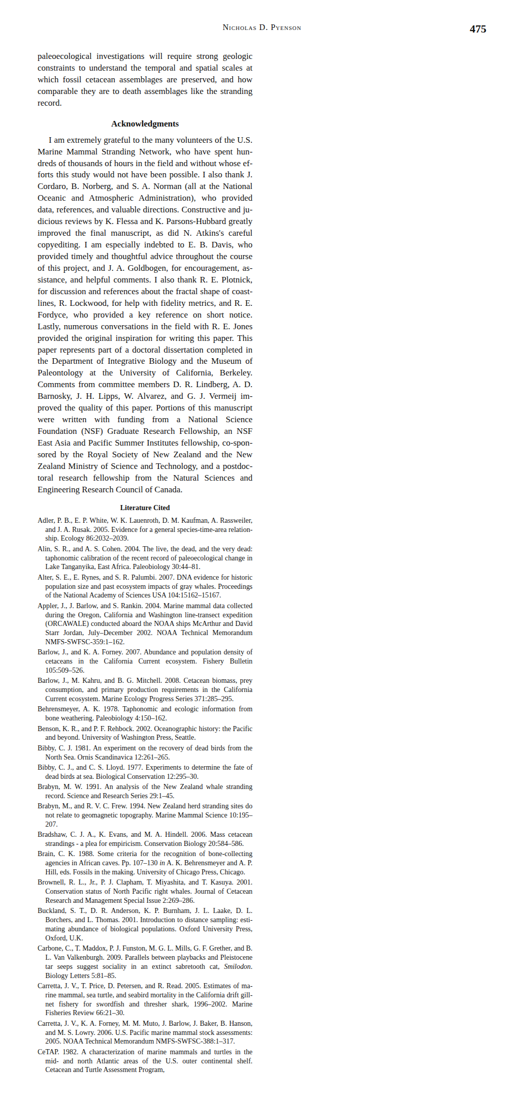Nicholas D. Pyenson 475
paleoecological investigations will require strong geologic constraints to understand the temporal and spatial scales at which fossil cetacean assemblages are preserved, and how comparable they are to death assemblages like the stranding record.
Acknowledgments
I am extremely grateful to the many volunteers of the U.S. Marine Mammal Stranding Network, who have spent hundreds of thousands of hours in the field and without whose efforts this study would not have been possible. I also thank J. Cordaro, B. Norberg, and S. A. Norman (all at the National Oceanic and Atmospheric Administration), who provided data, references, and valuable directions. Constructive and judicious reviews by K. Flessa and K. Parsons-Hubbard greatly improved the final manuscript, as did N. Atkins's careful copyediting. I am especially indebted to E. B. Davis, who provided timely and thoughtful advice throughout the course of this project, and J. A. Goldbogen, for encouragement, assistance, and helpful comments. I also thank R. E. Plotnick, for discussion and references about the fractal shape of coastlines, R. Lockwood, for help with fidelity metrics, and R. E. Fordyce, who provided a key reference on short notice. Lastly, numerous conversations in the field with R. E. Jones provided the original inspiration for writing this paper. This paper represents part of a doctoral dissertation completed in the Department of Integrative Biology and the Museum of Paleontology at the University of California, Berkeley. Comments from committee members D. R. Lindberg, A. D. Barnosky, J. H. Lipps, W. Alvarez, and G. J. Vermeij improved the quality of this paper. Portions of this manuscript were written with funding from a National Science Foundation (NSF) Graduate Research Fellowship, an NSF East Asia and Pacific Summer Institutes fellowship, co-sponsored by the Royal Society of New Zealand and the New Zealand Ministry of Science and Technology, and a postdoctoral research fellowship from the Natural Sciences and Engineering Research Council of Canada.
Literature Cited
Adler, P. B., E. P. White, W. K. Lauenroth, D. M. Kaufman, A. Rassweiler, and J. A. Rusak. 2005. Evidence for a general species-time-area relationship. Ecology 86:2032–2039.
Alin, S. R., and A. S. Cohen. 2004. The live, the dead, and the very dead: taphonomic calibration of the recent record of paleoecological change in Lake Tanganyika, East Africa. Paleobiology 30:44–81.
Alter, S. E., E. Rynes, and S. R. Palumbi. 2007. DNA evidence for historic population size and past ecosystem impacts of gray whales. Proceedings of the National Academy of Sciences USA 104:15162–15167.
Appler, J., J. Barlow, and S. Rankin. 2004. Marine mammal data collected during the Oregon, California and Washington line-transect expedition (ORCAWALE) conducted aboard the NOAA ships McArthur and David Starr Jordan, July–December 2002. NOAA Technical Memorandum NMFS-SWFSC-359:1–162.
Barlow, J., and K. A. Forney. 2007. Abundance and population density of cetaceans in the California Current ecosystem. Fishery Bulletin 105:509–526.
Barlow, J., M. Kahru, and B. G. Mitchell. 2008. Cetacean biomass, prey consumption, and primary production requirements in the California Current ecosystem. Marine Ecology Progress Series 371:285–295.
Behrensmeyer, A. K. 1978. Taphonomic and ecologic information from bone weathering. Paleobiology 4:150–162.
Benson, K. R., and P. F. Rehbock. 2002. Oceanographic history: the Pacific and beyond. University of Washington Press, Seattle.
Bibby, C. J. 1981. An experiment on the recovery of dead birds from the North Sea. Ornis Scandinavica 12:261–265.
Bibby, C. J., and C. S. Lloyd. 1977. Experiments to determine the fate of dead birds at sea. Biological Conservation 12:295–30.
Brabyn, M. W. 1991. An analysis of the New Zealand whale stranding record. Science and Research Series 29:1–45.
Brabyn, M., and R. V. C. Frew. 1994. New Zealand herd stranding sites do not relate to geomagnetic topography. Marine Mammal Science 10:195–207.
Bradshaw, C. J. A., K. Evans, and M. A. Hindell. 2006. Mass cetacean strandings - a plea for empiricism. Conservation Biology 20:584–586.
Brain, C. K. 1988. Some criteria for the recognition of bone-collecting agencies in African caves. Pp. 107–130 in A. K. Behrensmeyer and A. P. Hill, eds. Fossils in the making. University of Chicago Press, Chicago.
Brownell, R. L., Jr., P. J. Clapham, T. Miyashita, and T. Kasuya. 2001. Conservation status of North Pacific right whales. Journal of Cetacean Research and Management Special Issue 2:269–286.
Buckland, S. T., D. R. Anderson, K. P. Burnham, J. L. Laake, D. L. Borchers, and L. Thomas. 2001. Introduction to distance sampling: estimating abundance of biological populations. Oxford University Press, Oxford, U.K.
Carbone, C., T. Maddox, P. J. Funston, M. G. L. Mills, G. F. Grether, and B. L. Van Valkenburgh. 2009. Parallels between playbacks and Pleistocene tar seeps suggest sociality in an extinct sabretooth cat, Smilodon. Biology Letters 5:81–85.
Carretta, J. V., T. Price, D. Petersen, and R. Read. 2005. Estimates of marine mammal, sea turtle, and seabird mortality in the California drift gillnet fishery for swordfish and thresher shark, 1996–2002. Marine Fisheries Review 66:21–30.
Carretta, J. V., K. A. Forney, M. M. Muto, J. Barlow, J. Baker, B. Hanson, and M. S. Lowry. 2006. U.S. Pacific marine mammal stock assessments: 2005. NOAA Technical Memorandum NMFS-SWFSC-388:1–317.
CeTAP. 1982. A characterization of marine mammals and turtles in the mid- and north Atlantic areas of the U.S. outer continental shelf. Cetacean and Turtle Assessment Program,